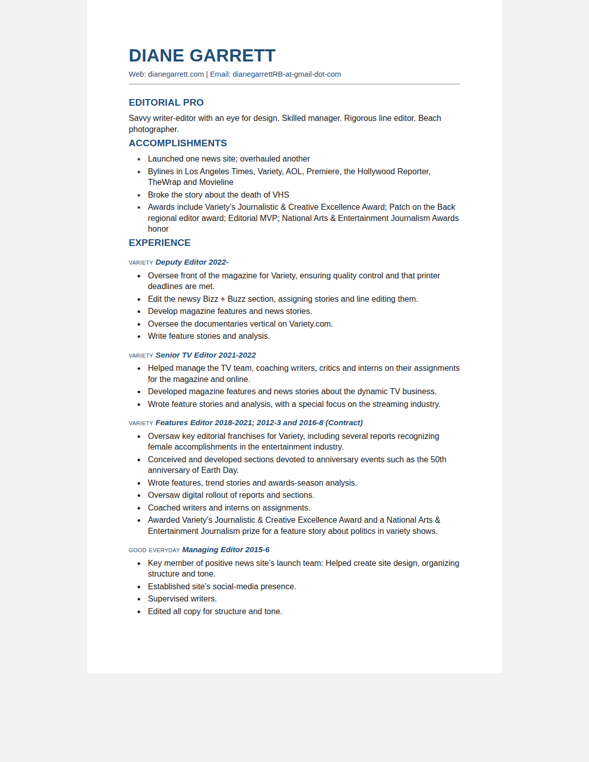DIANE GARRETT
Web: dianegarrett.com | Email: dianegarrettRB-at-gmail-dot-com
EDITORIAL PRO
Savvy writer-editor with an eye for design. Skilled manager. Rigorous line editor. Beach photographer.
ACCOMPLISHMENTS
Launched one news site; overhauled another
Bylines in Los Angeles Times, Variety, AOL, Premiere, the Hollywood Reporter, TheWrap and Movieline
Broke the story about the death of VHS
Awards include Variety’s Journalistic & Creative Excellence Award; Patch on the Back regional editor award; Editorial MVP; National Arts & Entertainment Journalism Awards honor
EXPERIENCE
Variety Deputy Editor 2022-
Oversee front of the magazine for Variety, ensuring quality control and that printer deadlines are met.
Edit the newsy Bizz + Buzz section, assigning stories and line editing them.
Develop magazine features and news stories.
Oversee the documentaries vertical on Variety.com.
Write feature stories and analysis.
Variety Senior TV Editor 2021-2022
Helped manage the TV team, coaching writers, critics and interns on their assignments for the magazine and online.
Developed magazine features and news stories about the dynamic TV business.
Wrote feature stories and analysis, with a special focus on the streaming industry.
Variety Features Editor 2018-2021; 2012-3 and 2016-8 (Contract)
Oversaw key editorial franchises for Variety, including several reports recognizing female accomplishments in the entertainment industry.
Conceived and developed sections devoted to anniversary events such as the 50th anniversary of Earth Day.
Wrote features, trend stories and awards-season analysis.
Oversaw digital rollout of reports and sections.
Coached writers and interns on assignments.
Awarded Variety’s Journalistic & Creative Excellence Award and a National Arts & Entertainment Journalism prize for a feature story about politics in variety shows.
Good EveryDay Managing Editor 2015-6
Key member of positive news site’s launch team: Helped create site design, organizing structure and tone.
Established site’s social-media presence.
Supervised writers.
Edited all copy for structure and tone.